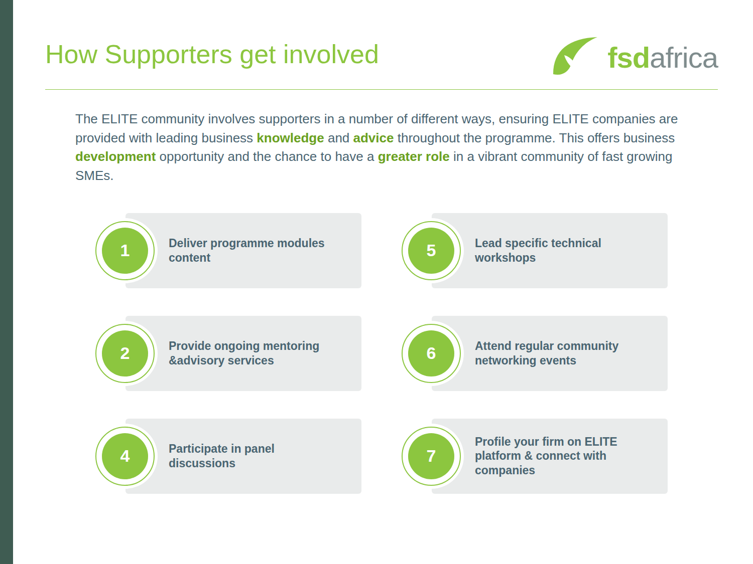How Supporters get involved
fsdafrica
The ELITE community involves supporters in a number of different ways, ensuring ELITE companies are provided with leading business knowledge and advice throughout the programme. This offers business development opportunity and the chance to have a greater role in a vibrant community of fast growing SMEs.
1
Deliver programme modules content
5
Lead specific technical workshops
2
Provide ongoing mentoring &advisory services
6
Attend regular community networking events
4
Participate in panel discussions
7
Profile your firm on ELITE platform & connect with companies